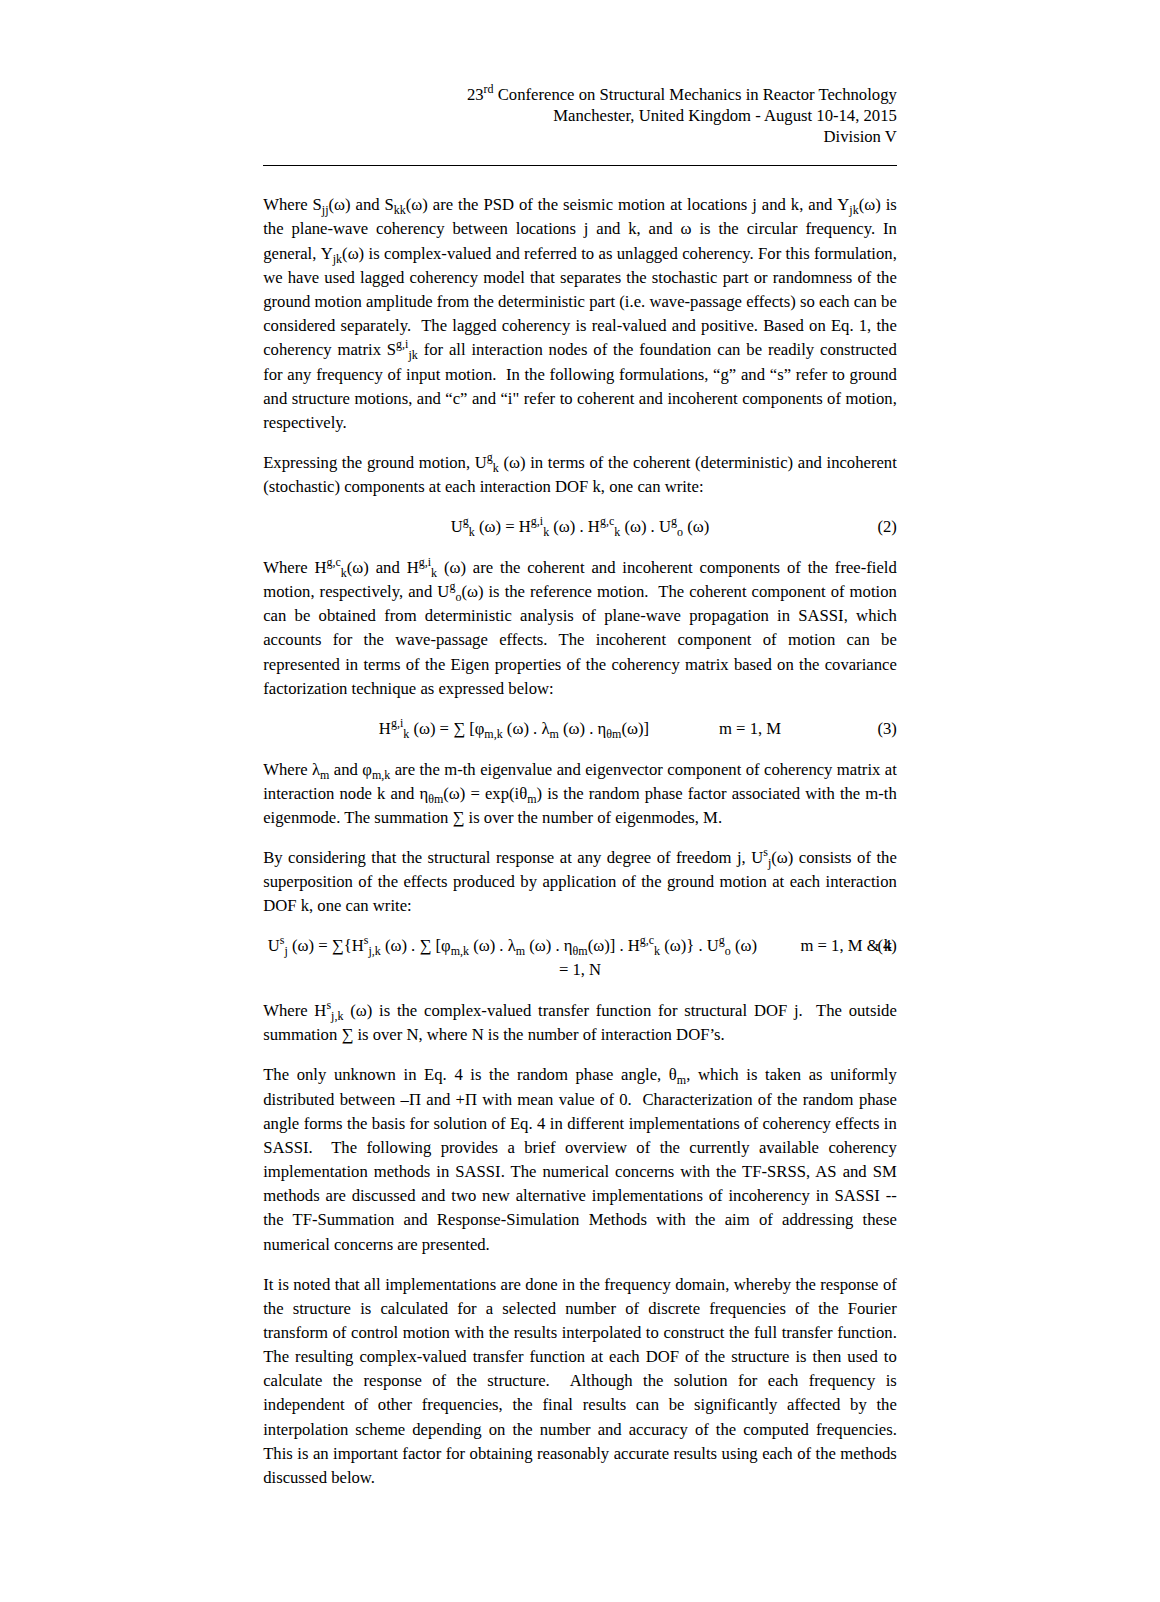23rd Conference on Structural Mechanics in Reactor Technology Manchester, United Kingdom - August 10-14, 2015 Division V
Where Sjj(ω) and Skk(ω) are the PSD of the seismic motion at locations j and k, and Υjk(ω) is the plane-wave coherency between locations j and k, and ω is the circular frequency. In general, Υjk(ω) is complex-valued and referred to as unlagged coherency. For this formulation, we have used lagged coherency model that separates the stochastic part or randomness of the ground motion amplitude from the deterministic part (i.e. wave-passage effects) so each can be considered separately. The lagged coherency is real-valued and positive. Based on Eq. 1, the coherency matrix Sg,ijk for all interaction nodes of the foundation can be readily constructed for any frequency of input motion. In the following formulations, “g” and “s” refer to ground and structure motions, and “c” and “i" refer to coherent and incoherent components of motion, respectively.
Expressing the ground motion, Ugk (ω) in terms of the coherent (deterministic) and incoherent (stochastic) components at each interaction DOF k, one can write:
Ugk (ω) = Hg,ik (ω) . Hg,ck (ω) . Ugo (ω) (2)
Where Hg,ck(ω) and Hg,ik (ω) are the coherent and incoherent components of the free-field motion, respectively, and Ugo(ω) is the reference motion. The coherent component of motion can be obtained from deterministic analysis of plane-wave propagation in SASSI, which accounts for the wave-passage effects. The incoherent component of motion can be represented in terms of the Eigen properties of the coherency matrix based on the covariance factorization technique as expressed below:
Hg,ik (ω) = ∑ [φm,k (ω) . λm (ω) . ηθm(ω)] m = 1, M (3)
Where λm and φm,k are the m-th eigenvalue and eigenvector component of coherency matrix at interaction node k and ηθm(ω) = exp(iθm) is the random phase factor associated with the m-th eigenmode. The summation ∑ is over the number of eigenmodes, M.
By considering that the structural response at any degree of freedom j, Usj(ω) consists of the superposition of the effects produced by application of the ground motion at each interaction DOF k, one can write:
Usj (ω) = ∑{Hsj,k (ω) . ∑ [φm,k (ω) . λm (ω) . ηθm(ω)] . Hg,ck (ω)} . Ugo (ω) m = 1, M & k = 1, N (4)
Where Hsj,k (ω) is the complex-valued transfer function for structural DOF j. The outside summation ∑ is over N, where N is the number of interaction DOF’s.
The only unknown in Eq. 4 is the random phase angle, θm, which is taken as uniformly distributed between –Π and +Π with mean value of 0. Characterization of the random phase angle forms the basis for solution of Eq. 4 in different implementations of coherency effects in SASSI. The following provides a brief overview of the currently available coherency implementation methods in SASSI. The numerical concerns with the TF-SRSS, AS and SM methods are discussed and two new alternative implementations of incoherency in SASSI -- the TF-Summation and Response-Simulation Methods with the aim of addressing these numerical concerns are presented.
It is noted that all implementations are done in the frequency domain, whereby the response of the structure is calculated for a selected number of discrete frequencies of the Fourier transform of control motion with the results interpolated to construct the full transfer function. The resulting complex-valued transfer function at each DOF of the structure is then used to calculate the response of the structure. Although the solution for each frequency is independent of other frequencies, the final results can be significantly affected by the interpolation scheme depending on the number and accuracy of the computed frequencies. This is an important factor for obtaining reasonably accurate results using each of the methods discussed below.